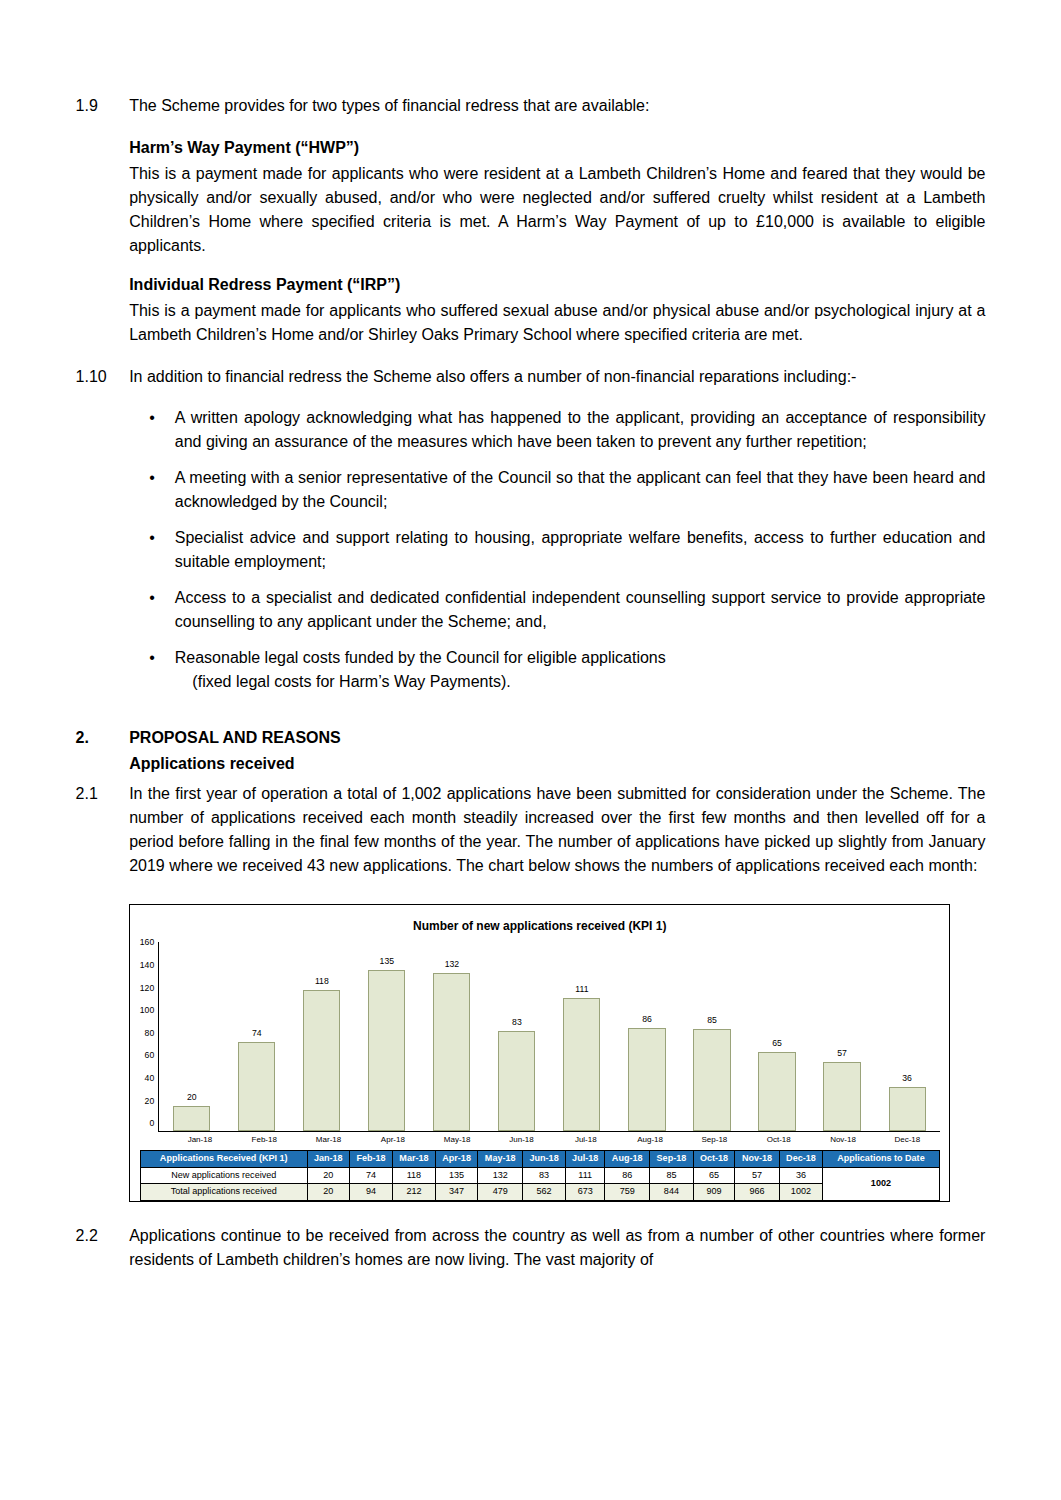1.9
The Scheme provides for two types of financial redress that are available:
Harm’s Way Payment (“HWP”)
This is a payment made for applicants who were resident at a Lambeth Children’s Home and feared that they would be physically and/or sexually abused, and/or who were neglected and/or suffered cruelty whilst resident at a Lambeth Children’s Home where specified criteria is met. A Harm’s Way Payment of up to £10,000 is available to eligible applicants.
Individual Redress Payment (“IRP”)
This is a payment made for applicants who suffered sexual abuse and/or physical abuse and/or psychological injury at a Lambeth Children’s Home and/or Shirley Oaks Primary School where specified criteria are met.
1.10
In addition to financial redress the Scheme also offers a number of non-financial reparations including:-
A written apology acknowledging what has happened to the applicant, providing an acceptance of responsibility and giving an assurance of the measures which have been taken to prevent any further repetition;
A meeting with a senior representative of the Council so that the applicant can feel that they have been heard and acknowledged by the Council;
Specialist advice and support relating to housing, appropriate welfare benefits, access to further education and suitable employment;
Access to a specialist and dedicated confidential independent counselling support service to provide appropriate counselling to any applicant under the Scheme; and,
Reasonable legal costs funded by the Council for eligible applications (fixed legal costs for Harm’s Way Payments).
2.
PROPOSAL AND REASONS
Applications received
2.1
In the first year of operation a total of 1,002 applications have been submitted for consideration under the Scheme. The number of applications received each month steadily increased over the first few months and then levelled off for a period before falling in the final few months of the year. The number of applications have picked up slightly from January 2019 where we received 43 new applications. The chart below shows the numbers of applications received each month:
Number of new applications received (KPI 1)
160 140 120 100 80 60 40 20 0
20
74
118
135
132
83
111
86
85
65
57
36
Jan-18 Feb-18 Mar-18 Apr-18 May-18 Jun-18 Jul-18 Aug-18 Sep-18 Oct-18 Nov-18 Dec-18
| Applications Received (KPI 1) | Jan-18 | Feb-18 | Mar-18 | Apr-18 | May-18 | Jun-18 | Jul-18 | Aug-18 | Sep-18 | Oct-18 | Nov-18 | Dec-18 | Applications to Date |
| --- | --- | --- | --- | --- | --- | --- | --- | --- | --- | --- | --- | --- | --- |
| New applications received | 20 | 74 | 118 | 135 | 132 | 83 | 111 | 86 | 85 | 65 | 57 | 36 | 1002 |
| Total applications received | 20 | 94 | 212 | 347 | 479 | 562 | 673 | 759 | 844 | 909 | 966 | 1002 |
2.2
Applications continue to be received from across the country as well as from a number of other countries where former residents of Lambeth children’s homes are now living. The vast majority of